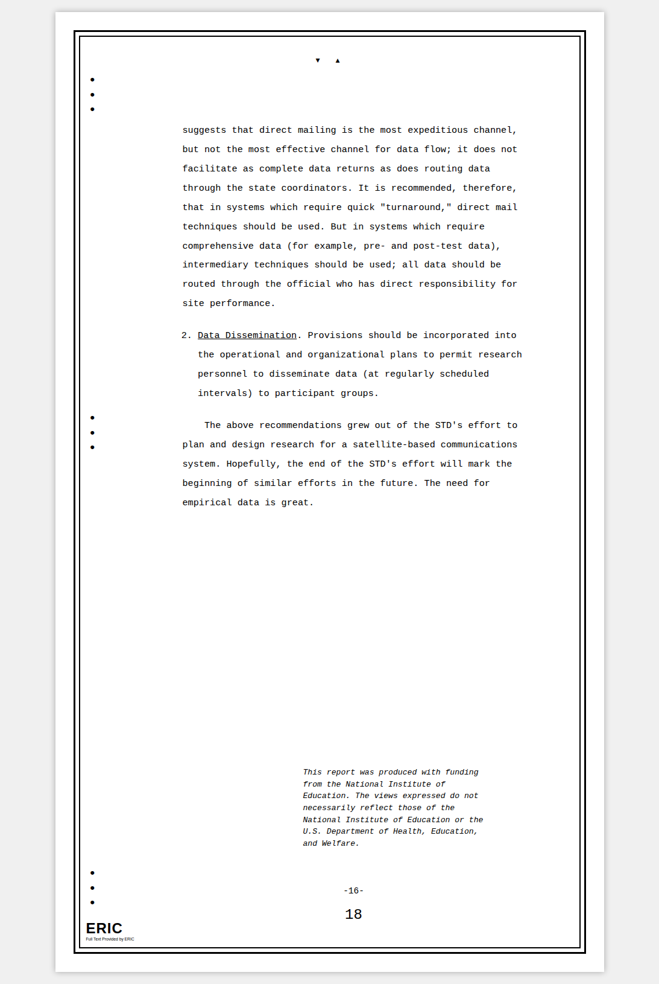•
•
•
•
•
•
•
•
•
▾ ▴
suggests that direct mailing is the most expeditious channel, but not the most effective channel for data flow; it does not facilitate as complete data returns as does routing data through the state coordinators. It is recommended, therefore, that in systems which require quick "turnaround," direct mail techniques should be used. But in systems which require comprehensive data (for example, pre- and post-test data), intermediary techniques should be used; all data should be routed through the official who has direct responsibility for site performance.
Data Dissemination. Provisions should be incorporated into the operational and organizational plans to permit research personnel to disseminate data (at regularly scheduled intervals) to participant groups.
The above recommendations grew out of the STD's effort to plan and design research for a satellite-based communications system. Hopefully, the end of the STD's effort will mark the beginning of similar efforts in the future. The need for empirical data is great.
This report was produced with funding from the National Institute of Education. The views expressed do not necessarily reflect those of the National Institute of Education or the U.S. Department of Health, Education, and Welfare.
-16-
18
ERICFull Text Provided by ERIC